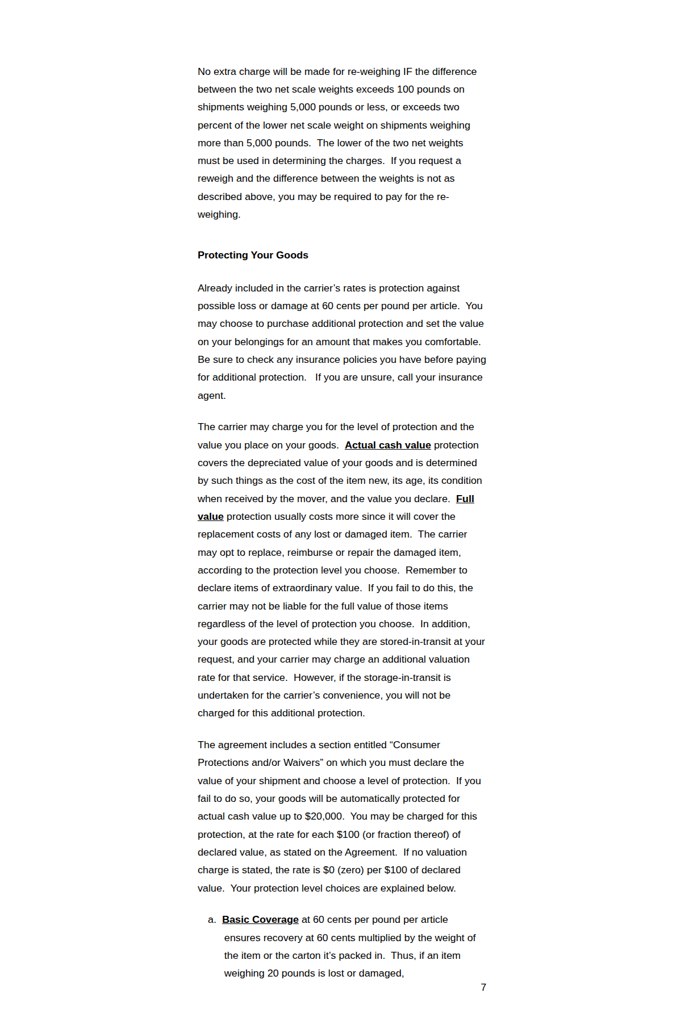No extra charge will be made for re-weighing IF the difference between the two net scale weights exceeds 100 pounds on shipments weighing 5,000 pounds or less, or exceeds two percent of the lower net scale weight on shipments weighing more than 5,000 pounds. The lower of the two net weights must be used in determining the charges. If you request a reweigh and the difference between the weights is not as described above, you may be required to pay for the re-weighing.
Protecting Your Goods
Already included in the carrier’s rates is protection against possible loss or damage at 60 cents per pound per article. You may choose to purchase additional protection and set the value on your belongings for an amount that makes you comfortable. Be sure to check any insurance policies you have before paying for additional protection. If you are unsure, call your insurance agent.
The carrier may charge you for the level of protection and the value you place on your goods. Actual cash value protection covers the depreciated value of your goods and is determined by such things as the cost of the item new, its age, its condition when received by the mover, and the value you declare. Full value protection usually costs more since it will cover the replacement costs of any lost or damaged item. The carrier may opt to replace, reimburse or repair the damaged item, according to the protection level you choose. Remember to declare items of extraordinary value. If you fail to do this, the carrier may not be liable for the full value of those items regardless of the level of protection you choose. In addition, your goods are protected while they are stored-in-transit at your request, and your carrier may charge an additional valuation rate for that service. However, if the storage-in-transit is undertaken for the carrier’s convenience, you will not be charged for this additional protection.
The agreement includes a section entitled “Consumer Protections and/or Waivers” on which you must declare the value of your shipment and choose a level of protection. If you fail to do so, your goods will be automatically protected for actual cash value up to $20,000. You may be charged for this protection, at the rate for each $100 (or fraction thereof) of declared value, as stated on the Agreement. If no valuation charge is stated, the rate is $0 (zero) per $100 of declared value. Your protection level choices are explained below.
a. Basic Coverage at 60 cents per pound per article ensures recovery at 60 cents multiplied by the weight of the item or the carton it’s packed in. Thus, if an item weighing 20 pounds is lost or damaged,
7